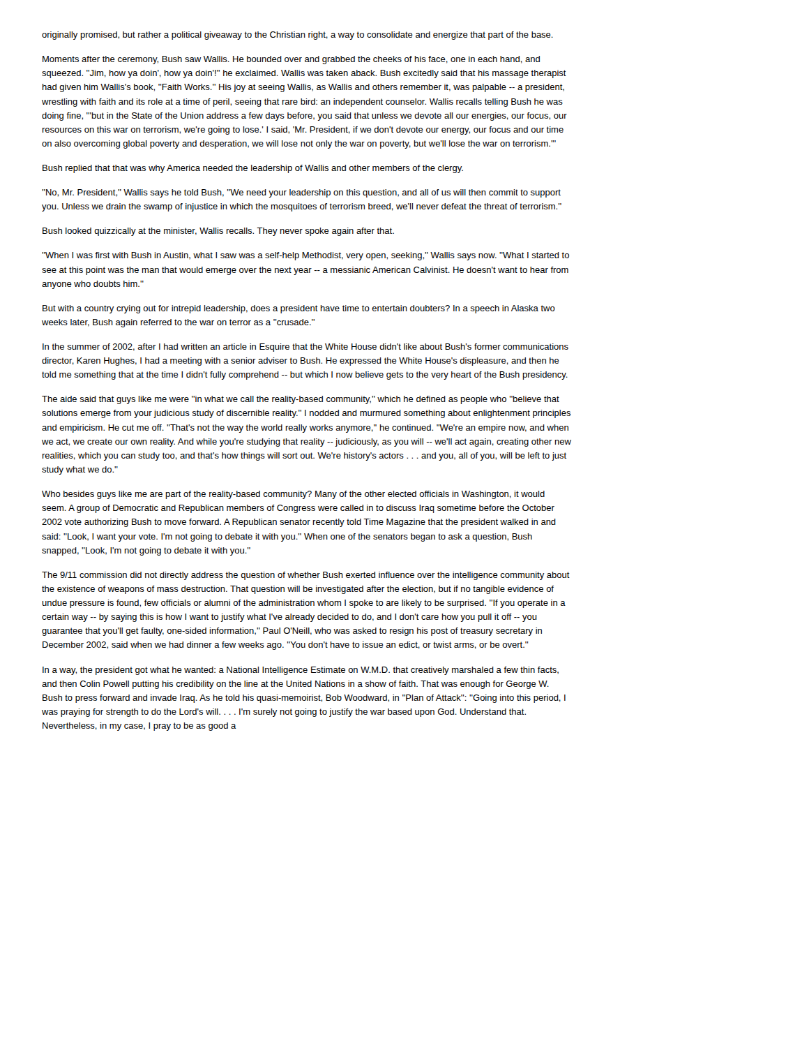originally promised, but rather a political giveaway to the Christian right, a way to consolidate and energize that part of the base.
Moments after the ceremony, Bush saw Wallis. He bounded over and grabbed the cheeks of his face, one in each hand, and squeezed. ''Jim, how ya doin', how ya doin'!'' he exclaimed. Wallis was taken aback. Bush excitedly said that his massage therapist had given him Wallis's book, ''Faith Works.'' His joy at seeing Wallis, as Wallis and others remember it, was palpable -- a president, wrestling with faith and its role at a time of peril, seeing that rare bird: an independent counselor. Wallis recalls telling Bush he was doing fine, '''but in the State of the Union address a few days before, you said that unless we devote all our energies, our focus, our resources on this war on terrorism, we're going to lose.' I said, 'Mr. President, if we don't devote our energy, our focus and our time on also overcoming global poverty and desperation, we will lose not only the war on poverty, but we'll lose the war on terrorism.'''
Bush replied that that was why America needed the leadership of Wallis and other members of the clergy.
''No, Mr. President,'' Wallis says he told Bush, ''We need your leadership on this question, and all of us will then commit to support you. Unless we drain the swamp of injustice in which the mosquitoes of terrorism breed, we'll never defeat the threat of terrorism.''
Bush looked quizzically at the minister, Wallis recalls. They never spoke again after that.
''When I was first with Bush in Austin, what I saw was a self-help Methodist, very open, seeking,'' Wallis says now. ''What I started to see at this point was the man that would emerge over the next year -- a messianic American Calvinist. He doesn't want to hear from anyone who doubts him.''
But with a country crying out for intrepid leadership, does a president have time to entertain doubters? In a speech in Alaska two weeks later, Bush again referred to the war on terror as a ''crusade.''
In the summer of 2002, after I had written an article in Esquire that the White House didn't like about Bush's former communications director, Karen Hughes, I had a meeting with a senior adviser to Bush. He expressed the White House's displeasure, and then he told me something that at the time I didn't fully comprehend -- but which I now believe gets to the very heart of the Bush presidency.
The aide said that guys like me were ''in what we call the reality-based community,'' which he defined as people who ''believe that solutions emerge from your judicious study of discernible reality.'' I nodded and murmured something about enlightenment principles and empiricism. He cut me off. ''That's not the way the world really works anymore,'' he continued. ''We're an empire now, and when we act, we create our own reality. And while you're studying that reality -- judiciously, as you will -- we'll act again, creating other new realities, which you can study too, and that's how things will sort out. We're history's actors . . . and you, all of you, will be left to just study what we do.''
Who besides guys like me are part of the reality-based community? Many of the other elected officials in Washington, it would seem. A group of Democratic and Republican members of Congress were called in to discuss Iraq sometime before the October 2002 vote authorizing Bush to move forward. A Republican senator recently told Time Magazine that the president walked in and said: ''Look, I want your vote. I'm not going to debate it with you.'' When one of the senators began to ask a question, Bush snapped, ''Look, I'm not going to debate it with you.''
The 9/11 commission did not directly address the question of whether Bush exerted influence over the intelligence community about the existence of weapons of mass destruction. That question will be investigated after the election, but if no tangible evidence of undue pressure is found, few officials or alumni of the administration whom I spoke to are likely to be surprised. ''If you operate in a certain way -- by saying this is how I want to justify what I've already decided to do, and I don't care how you pull it off -- you guarantee that you'll get faulty, one-sided information,'' Paul O'Neill, who was asked to resign his post of treasury secretary in December 2002, said when we had dinner a few weeks ago. ''You don't have to issue an edict, or twist arms, or be overt.''
In a way, the president got what he wanted: a National Intelligence Estimate on W.M.D. that creatively marshaled a few thin facts, and then Colin Powell putting his credibility on the line at the United Nations in a show of faith. That was enough for George W. Bush to press forward and invade Iraq. As he told his quasi-memoirist, Bob Woodward, in ''Plan of Attack'': ''Going into this period, I was praying for strength to do the Lord's will. . . . I'm surely not going to justify the war based upon God. Understand that. Nevertheless, in my case, I pray to be as good a